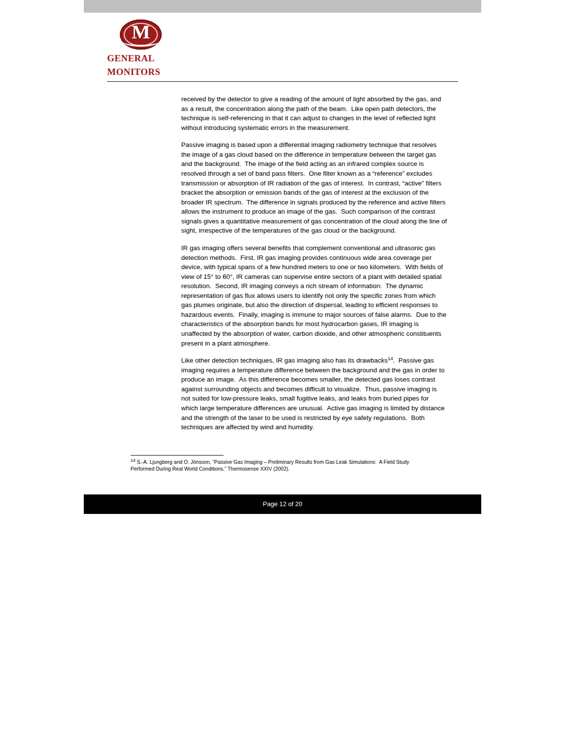M
General Monitors
received by the detector to give a reading of the amount of light absorbed by the gas, and as a result, the concentration along the path of the beam. Like open path detectors, the technique is self-referencing in that it can adjust to changes in the level of reflected light without introducing systematic errors in the measurement.
Passive imaging is based upon a differential imaging radiometry technique that resolves the image of a gas cloud based on the difference in temperature between the target gas and the background. The image of the field acting as an infrared complex source is resolved through a set of band pass filters. One filter known as a “reference” excludes transmission or absorption of IR radiation of the gas of interest. In contrast, “active” filters bracket the absorption or emission bands of the gas of interest at the exclusion of the broader IR spectrum. The difference in signals produced by the reference and active filters allows the instrument to produce an image of the gas. Such comparison of the contrast signals gives a quantitative measurement of gas concentration of the cloud along the line of sight, irrespective of the temperatures of the gas cloud or the background.
IR gas imaging offers several benefits that complement conventional and ultrasonic gas detection methods. First, IR gas imaging provides continuous wide area coverage per device, with typical spans of a few hundred meters to one or two kilometers. With fields of view of 15° to 60°, IR cameras can supervise entire sectors of a plant with detailed spatial resolution. Second, IR imaging conveys a rich stream of information: The dynamic representation of gas flux allows users to identify not only the specific zones from which gas plumes originate, but also the direction of dispersal, leading to efficient responses to hazardous events. Finally, imaging is immune to major sources of false alarms. Due to the characteristics of the absorption bands for most hydrocarbon gases, IR imaging is unaffected by the absorption of water, carbon dioxide, and other atmospheric constituents present in a plant atmosphere.
Like other detection techniques, IR gas imaging also has its drawbacks14. Passive gas imaging requires a temperature difference between the background and the gas in order to produce an image. As this difference becomes smaller, the detected gas loses contrast against surrounding objects and becomes difficult to visualize. Thus, passive imaging is not suited for low-pressure leaks, small fugitive leaks, and leaks from buried pipes for which large temperature differences are unusual. Active gas imaging is limited by distance and the strength of the laser to be used is restricted by eye safety regulations. Both techniques are affected by wind and humidity.
14 S.-A. Ljungberg and O. Jönsson, “Passive Gas Imaging – Preliminary Results from Gas Leak Simulations: A Field Study Performed During Real World Conditions,” Thermosense XXIV (2002).
Page 12 of 20